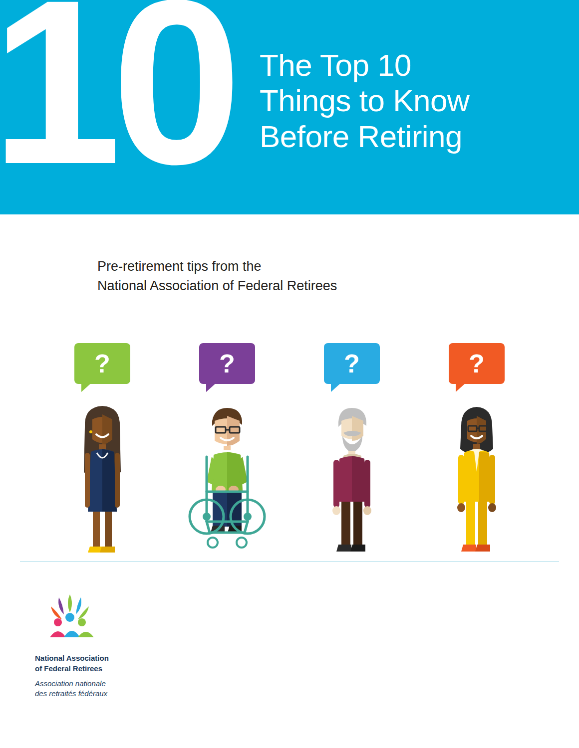10
The Top 10
Things to Know
Before Retiring
Pre-retirement tips from the
National Association of Federal Retirees
?
?
?
?
National Association
of Federal Retirees Association nationale
des retraités fédéraux